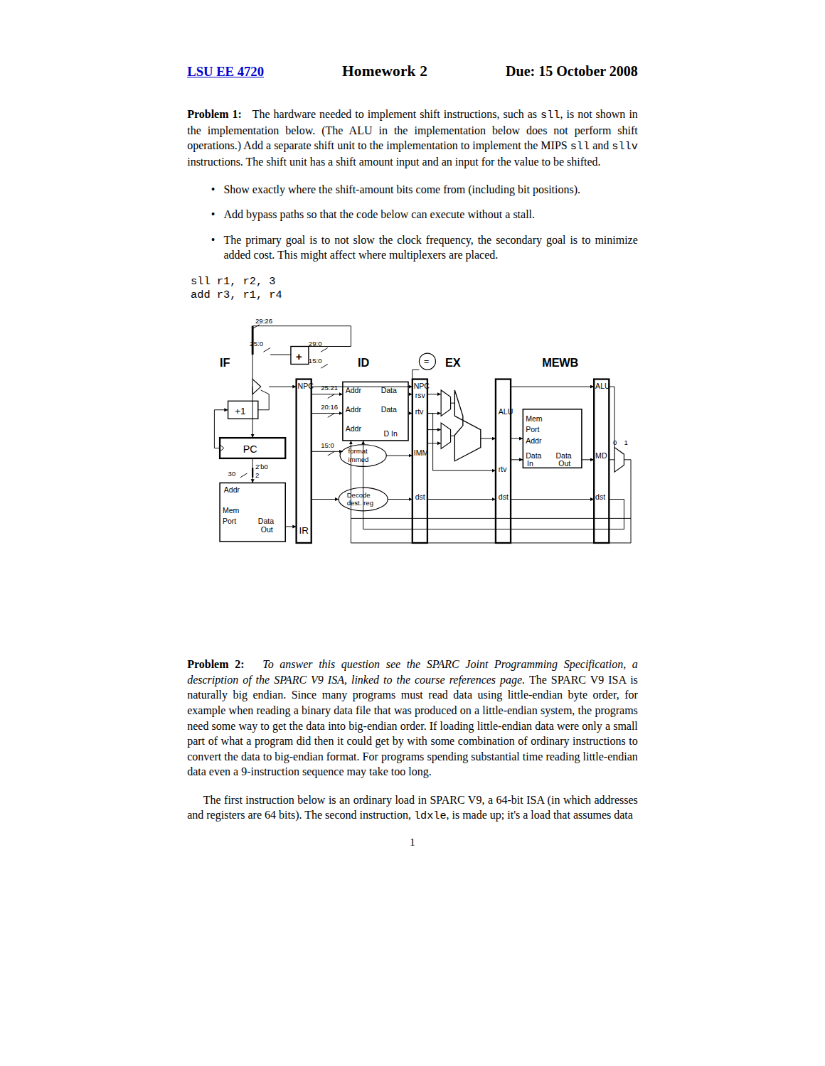LSU EE 4720
Homework 2
Due: 15 October 2008
Problem 1: The hardware needed to implement shift instructions, such as sll, is not shown in the implementation below. (The ALU in the implementation below does not perform shift operations.) Add a separate shift unit to the implementation to implement the MIPS sll and sllv instructions. The shift unit has a shift amount input and an input for the value to be shifted.
Show exactly where the shift-amount bits come from (including bit positions).
Add bypass paths so that the code below can execute without a stall.
The primary goal is to not slow the clock frequency, the secondary goal is to minimize added cost. This might affect where multiplexers are placed.
sll r1, r2, 3
add r3, r1, r4
IF ID EX ME WB 29:26 25:0 29:0 15:0 + +1 PC 30 2'b0 2 Addr Mem Port Data Out IR NPC 25:21 20:16 15:0 Addr Data Addr Data Addr D In format immed Decode dest. reg NPC rsv rtv IMM dst = ALU rtv dst Mem Port Addr Data In Data Out ALU MD dst 0 1
Problem 2: To answer this question see the SPARC Joint Programming Specification, a description of the SPARC V9 ISA, linked to the course references page. The SPARC V9 ISA is naturally big endian. Since many programs must read data using little-endian byte order, for example when reading a binary data file that was produced on a little-endian system, the programs need some way to get the data into big-endian order. If loading little-endian data were only a small part of what a program did then it could get by with some combination of ordinary instructions to convert the data to big-endian format. For programs spending substantial time reading little-endian data even a 9-instruction sequence may take too long.
The first instruction below is an ordinary load in SPARC V9, a 64-bit ISA (in which addresses and registers are 64 bits). The second instruction, ldxle, is made up; it's a load that assumes data
1